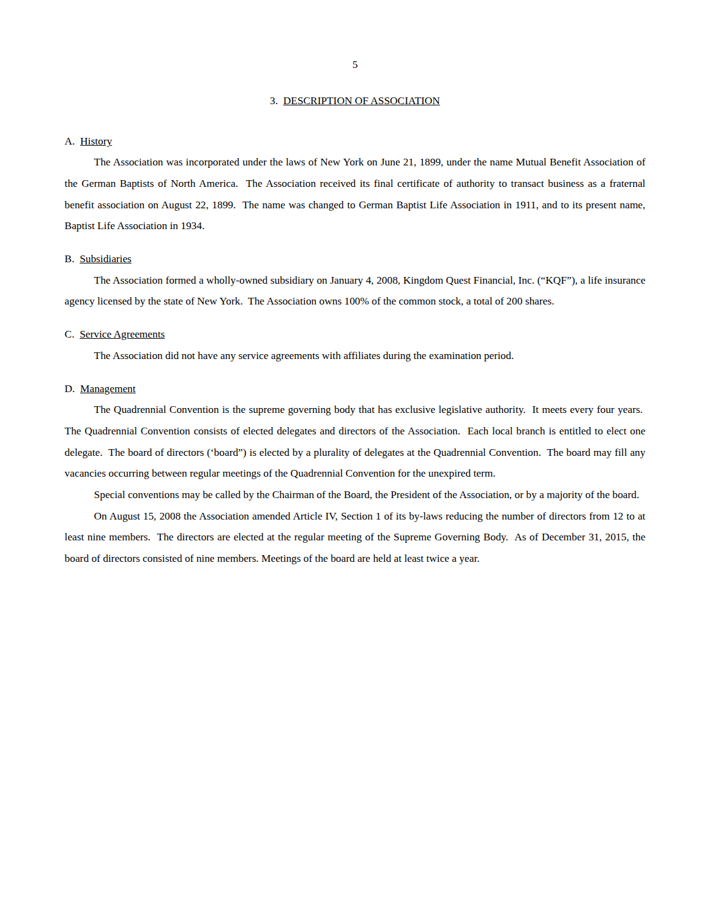5
3. DESCRIPTION OF ASSOCIATION
A. History
The Association was incorporated under the laws of New York on June 21, 1899, under the name Mutual Benefit Association of the German Baptists of North America. The Association received its final certificate of authority to transact business as a fraternal benefit association on August 22, 1899. The name was changed to German Baptist Life Association in 1911, and to its present name, Baptist Life Association in 1934.
B. Subsidiaries
The Association formed a wholly-owned subsidiary on January 4, 2008, Kingdom Quest Financial, Inc. (“KQF”), a life insurance agency licensed by the state of New York. The Association owns 100% of the common stock, a total of 200 shares.
C. Service Agreements
The Association did not have any service agreements with affiliates during the examination period.
D. Management
The Quadrennial Convention is the supreme governing body that has exclusive legislative authority. It meets every four years. The Quadrennial Convention consists of elected delegates and directors of the Association. Each local branch is entitled to elect one delegate. The board of directors (‘board”) is elected by a plurality of delegates at the Quadrennial Convention. The board may fill any vacancies occurring between regular meetings of the Quadrennial Convention for the unexpired term.
Special conventions may be called by the Chairman of the Board, the President of the Association, or by a majority of the board.
On August 15, 2008 the Association amended Article IV, Section 1 of its by-laws reducing the number of directors from 12 to at least nine members. The directors are elected at the regular meeting of the Supreme Governing Body. As of December 31, 2015, the board of directors consisted of nine members. Meetings of the board are held at least twice a year.